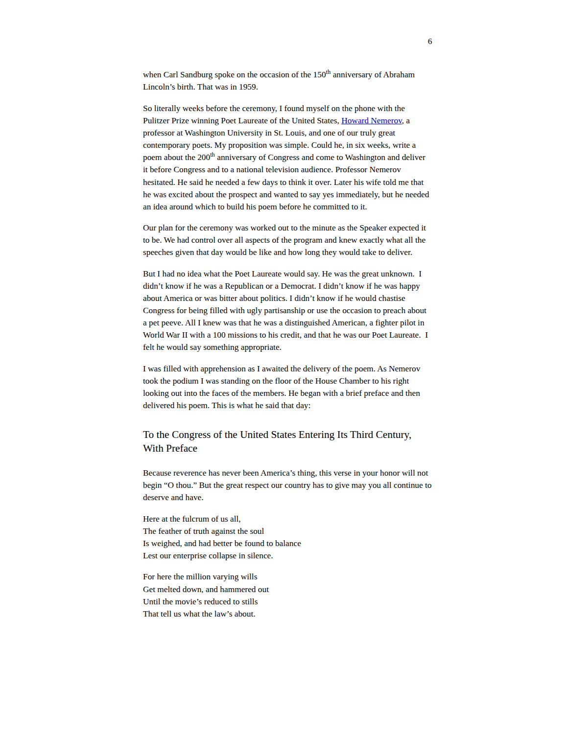6
when Carl Sandburg spoke on the occasion of the 150th anniversary of Abraham Lincoln’s birth. That was in 1959.
So literally weeks before the ceremony, I found myself on the phone with the Pulitzer Prize winning Poet Laureate of the United States, Howard Nemerov, a professor at Washington University in St. Louis, and one of our truly great contemporary poets. My proposition was simple. Could he, in six weeks, write a poem about the 200th anniversary of Congress and come to Washington and deliver it before Congress and to a national television audience. Professor Nemerov hesitated. He said he needed a few days to think it over. Later his wife told me that he was excited about the prospect and wanted to say yes immediately, but he needed an idea around which to build his poem before he committed to it.
Our plan for the ceremony was worked out to the minute as the Speaker expected it to be. We had control over all aspects of the program and knew exactly what all the speeches given that day would be like and how long they would take to deliver.
But I had no idea what the Poet Laureate would say. He was the great unknown. I didn’t know if he was a Republican or a Democrat. I didn’t know if he was happy about America or was bitter about politics. I didn’t know if he would chastise Congress for being filled with ugly partisanship or use the occasion to preach about a pet peeve. All I knew was that he was a distinguished American, a fighter pilot in World War II with a 100 missions to his credit, and that he was our Poet Laureate. I felt he would say something appropriate.
I was filled with apprehension as I awaited the delivery of the poem. As Nemerov took the podium I was standing on the floor of the House Chamber to his right looking out into the faces of the members. He began with a brief preface and then delivered his poem. This is what he said that day:
To the Congress of the United States Entering Its Third Century,
With Preface
Because reverence has never been America’s thing, this verse in your honor will not begin “O thou.” But the great respect our country has to give may you all continue to deserve and have.
Here at the fulcrum of us all,
The feather of truth against the soul
Is weighed, and had better be found to balance
Lest our enterprise collapse in silence.
For here the million varying wills
Get melted down, and hammered out
Until the movie’s reduced to stills
That tell us what the law’s about.